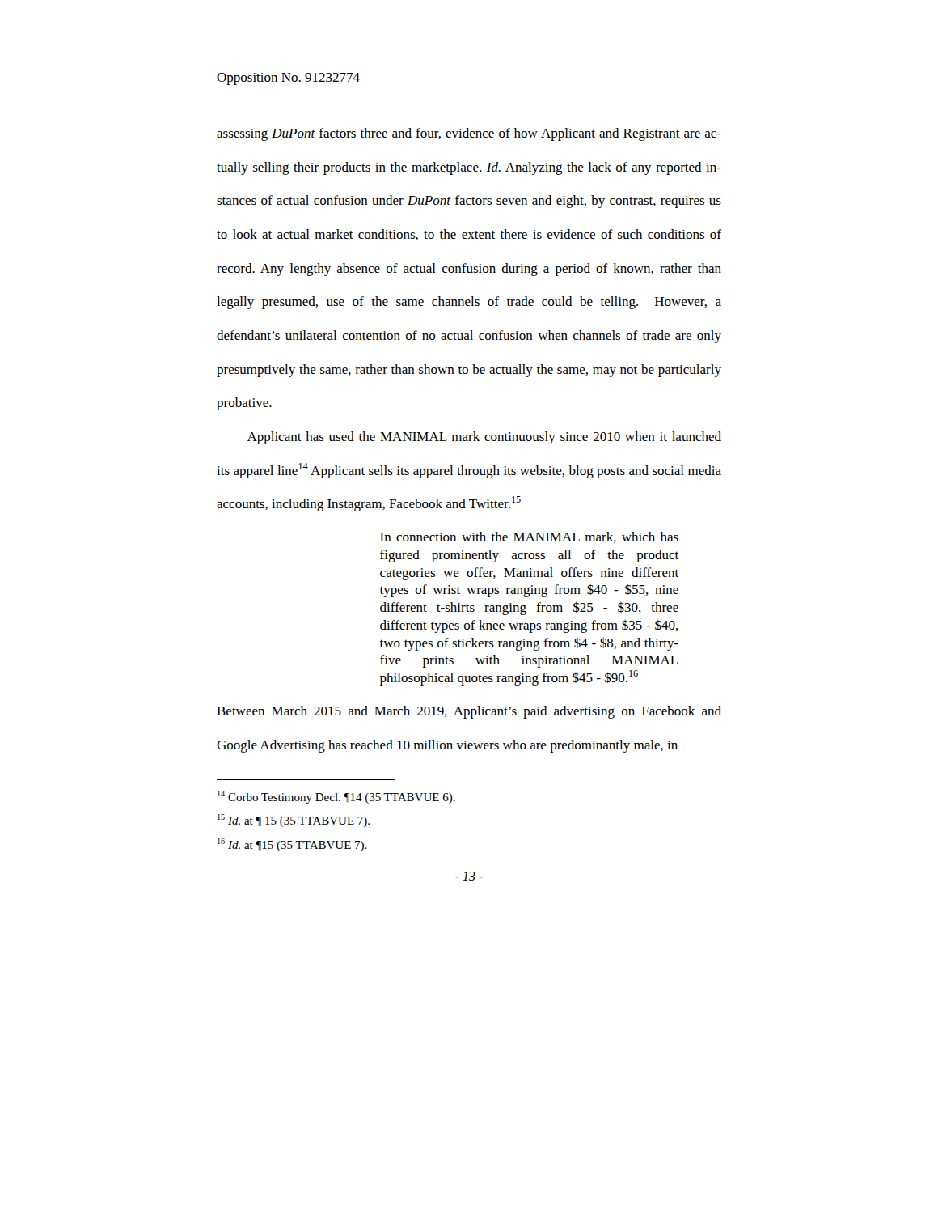Opposition No. 91232774
assessing DuPont factors three and four, evidence of how Applicant and Registrant are actually selling their products in the marketplace. Id. Analyzing the lack of any reported instances of actual confusion under DuPont factors seven and eight, by contrast, requires us to look at actual market conditions, to the extent there is evidence of such conditions of record. Any lengthy absence of actual confusion during a period of known, rather than legally presumed, use of the same channels of trade could be telling. However, a defendant’s unilateral contention of no actual confusion when channels of trade are only presumptively the same, rather than shown to be actually the same, may not be particularly probative.
Applicant has used the MANIMAL mark continuously since 2010 when it launched its apparel line14 Applicant sells its apparel through its website, blog posts and social media accounts, including Instagram, Facebook and Twitter.15
In connection with the MANIMAL mark, which has figured prominently across all of the product categories we offer, Manimal offers nine different types of wrist wraps ranging from $40 - $55, nine different t-shirts ranging from $25 - $30, three different types of knee wraps ranging from $35 - $40, two types of stickers ranging from $4 - $8, and thirty-five prints with inspirational MANIMAL philosophical quotes ranging from $45 - $90.16
Between March 2015 and March 2019, Applicant’s paid advertising on Facebook and Google Advertising has reached 10 million viewers who are predominantly male, in
14 Corbo Testimony Decl. ¶14 (35 TTABVUE 6).
15 Id. at ¶ 15 (35 TTABVUE 7).
16 Id. at ¶15 (35 TTABVUE 7).
- 13 -